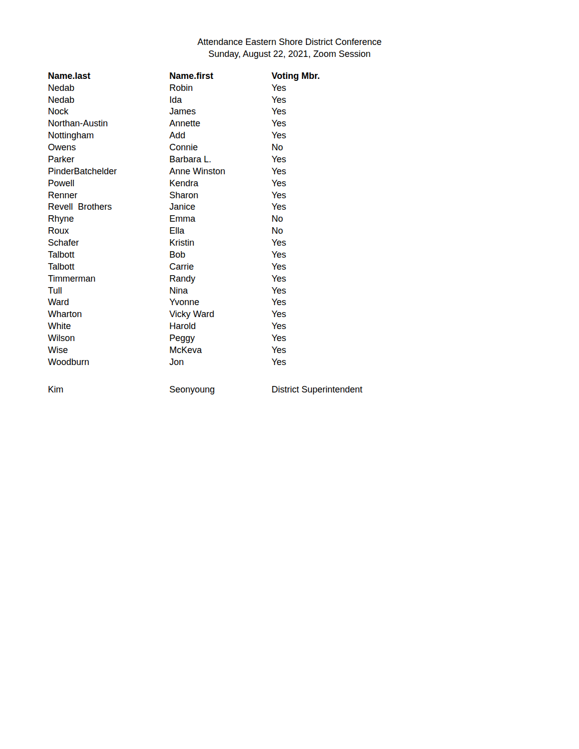Attendance Eastern Shore District Conference Sunday, August 22, 2021, Zoom Session
| Name.last | Name.first | Voting Mbr. |
| --- | --- | --- |
| Nedab | Robin | Yes |
| Nedab | Ida | Yes |
| Nock | James | Yes |
| Northan-Austin | Annette | Yes |
| Nottingham | Add | Yes |
| Owens | Connie | No |
| Parker | Barbara L. | Yes |
| PinderBatchelder | Anne Winston | Yes |
| Powell | Kendra | Yes |
| Renner | Sharon | Yes |
| Revell Brothers | Janice | Yes |
| Rhyne | Emma | No |
| Roux | Ella | No |
| Schafer | Kristin | Yes |
| Talbott | Bob | Yes |
| Talbott | Carrie | Yes |
| Timmerman | Randy | Yes |
| Tull | Nina | Yes |
| Ward | Yvonne | Yes |
| Wharton | Vicky Ward | Yes |
| White | Harold | Yes |
| Wilson | Peggy | Yes |
| Wise | McKeva | Yes |
| Woodburn | Jon | Yes |
| Kim | Seonyoung | District Superintendent |